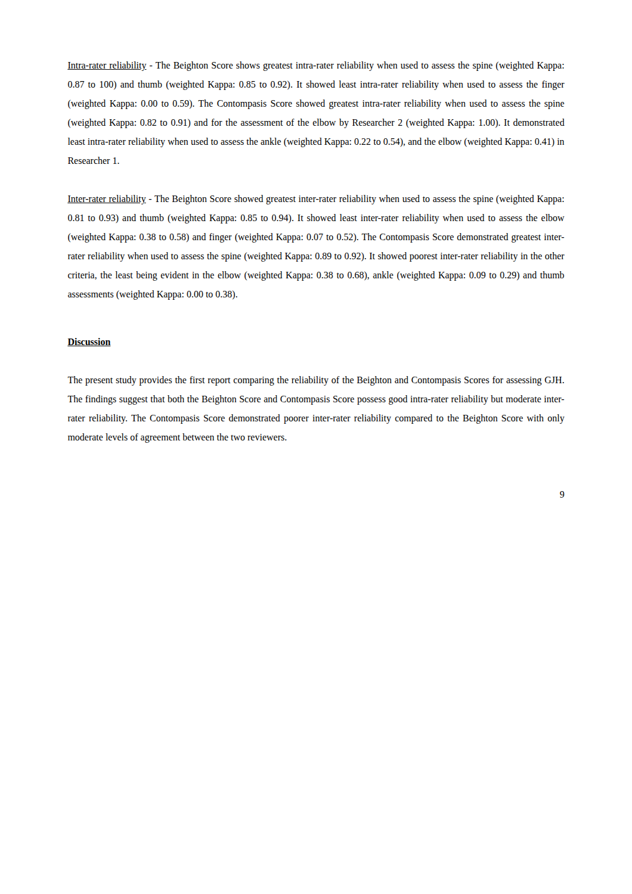Intra-rater reliability - The Beighton Score shows greatest intra-rater reliability when used to assess the spine (weighted Kappa: 0.87 to 100) and thumb (weighted Kappa: 0.85 to 0.92). It showed least intra-rater reliability when used to assess the finger (weighted Kappa: 0.00 to 0.59). The Contompasis Score showed greatest intra-rater reliability when used to assess the spine (weighted Kappa: 0.82 to 0.91) and for the assessment of the elbow by Researcher 2 (weighted Kappa: 1.00). It demonstrated least intra-rater reliability when used to assess the ankle (weighted Kappa: 0.22 to 0.54), and the elbow (weighted Kappa: 0.41) in Researcher 1.
Inter-rater reliability - The Beighton Score showed greatest inter-rater reliability when used to assess the spine (weighted Kappa: 0.81 to 0.93) and thumb (weighted Kappa: 0.85 to 0.94). It showed least inter-rater reliability when used to assess the elbow (weighted Kappa: 0.38 to 0.58) and finger (weighted Kappa: 0.07 to 0.52). The Contompasis Score demonstrated greatest inter-rater reliability when used to assess the spine (weighted Kappa: 0.89 to 0.92). It showed poorest inter-rater reliability in the other criteria, the least being evident in the elbow (weighted Kappa: 0.38 to 0.68), ankle (weighted Kappa: 0.09 to 0.29) and thumb assessments (weighted Kappa: 0.00 to 0.38).
Discussion
The present study provides the first report comparing the reliability of the Beighton and Contompasis Scores for assessing GJH. The findings suggest that both the Beighton Score and Contompasis Score possess good intra-rater reliability but moderate inter-rater reliability. The Contompasis Score demonstrated poorer inter-rater reliability compared to the Beighton Score with only moderate levels of agreement between the two reviewers.
9